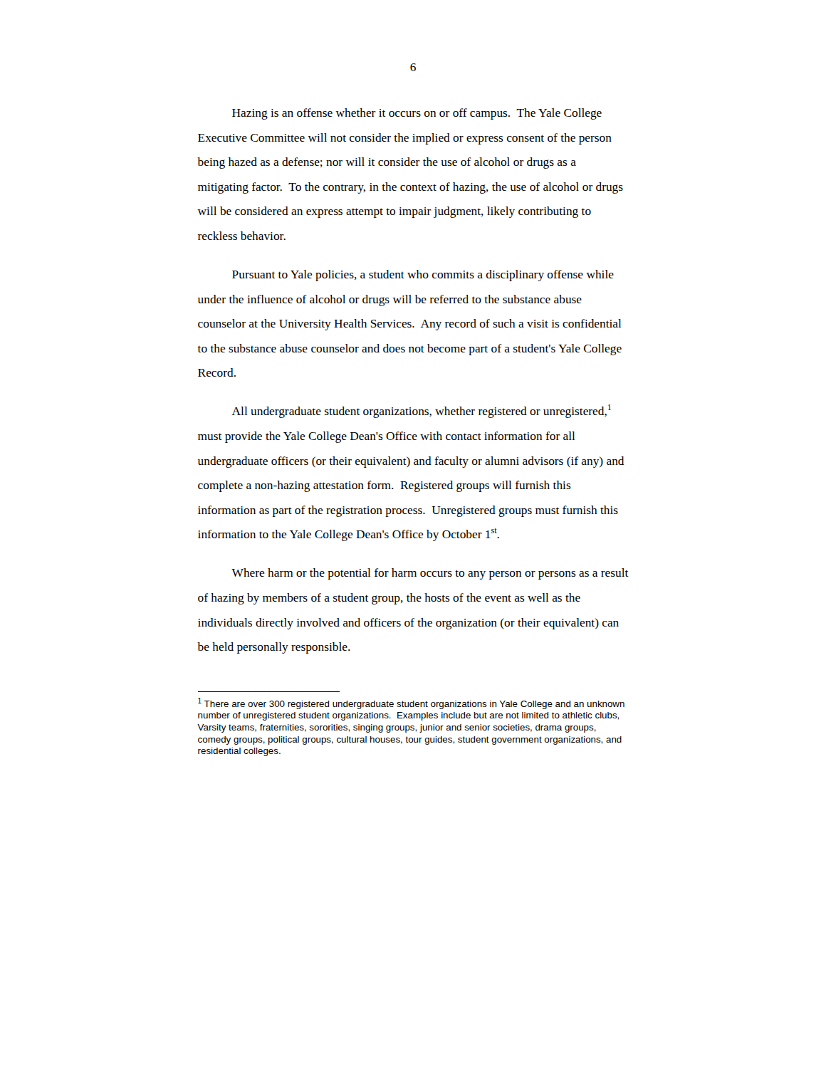6
Hazing is an offense whether it occurs on or off campus. The Yale College Executive Committee will not consider the implied or express consent of the person being hazed as a defense; nor will it consider the use of alcohol or drugs as a mitigating factor. To the contrary, in the context of hazing, the use of alcohol or drugs will be considered an express attempt to impair judgment, likely contributing to reckless behavior.
Pursuant to Yale policies, a student who commits a disciplinary offense while under the influence of alcohol or drugs will be referred to the substance abuse counselor at the University Health Services. Any record of such a visit is confidential to the substance abuse counselor and does not become part of a student's Yale College Record.
All undergraduate student organizations, whether registered or unregistered,1 must provide the Yale College Dean's Office with contact information for all undergraduate officers (or their equivalent) and faculty or alumni advisors (if any) and complete a non-hazing attestation form. Registered groups will furnish this information as part of the registration process. Unregistered groups must furnish this information to the Yale College Dean's Office by October 1st.
Where harm or the potential for harm occurs to any person or persons as a result of hazing by members of a student group, the hosts of the event as well as the individuals directly involved and officers of the organization (or their equivalent) can be held personally responsible.
1 There are over 300 registered undergraduate student organizations in Yale College and an unknown number of unregistered student organizations. Examples include but are not limited to athletic clubs, Varsity teams, fraternities, sororities, singing groups, junior and senior societies, drama groups, comedy groups, political groups, cultural houses, tour guides, student government organizations, and residential colleges.